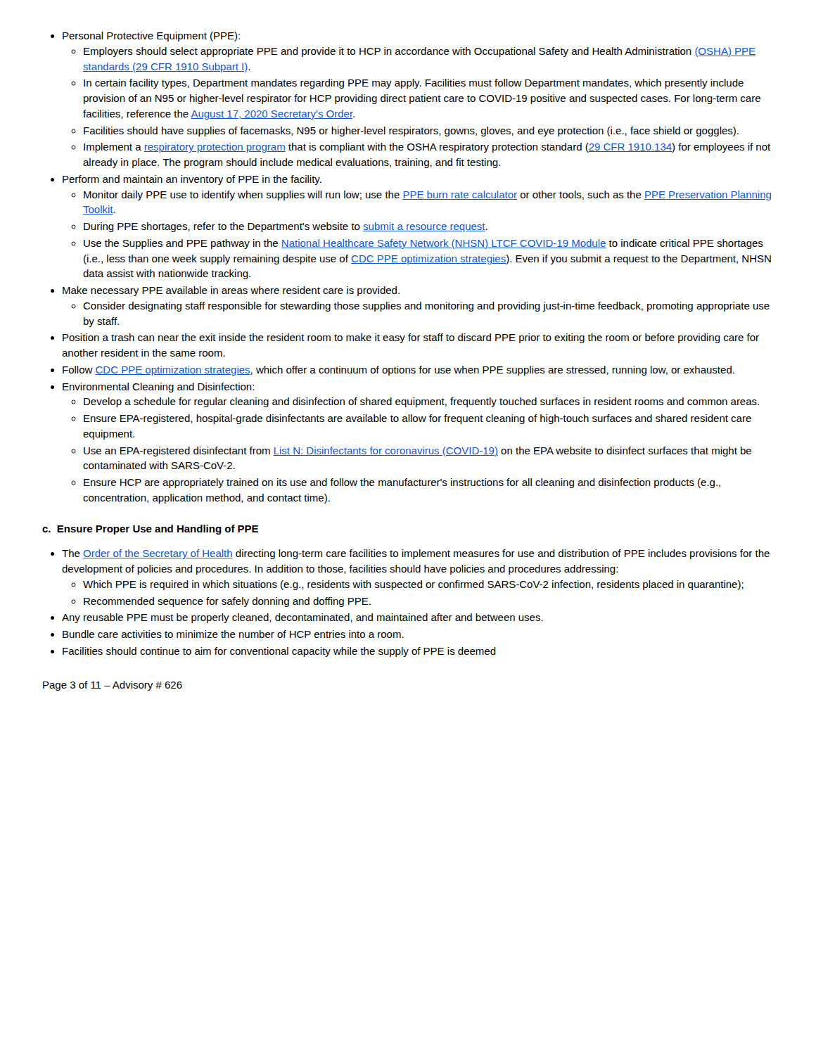Personal Protective Equipment (PPE):
Employers should select appropriate PPE and provide it to HCP in accordance with Occupational Safety and Health Administration (OSHA) PPE standards (29 CFR 1910 Subpart I).
In certain facility types, Department mandates regarding PPE may apply. Facilities must follow Department mandates, which presently include provision of an N95 or higher-level respirator for HCP providing direct patient care to COVID-19 positive and suspected cases. For long-term care facilities, reference the August 17, 2020 Secretary's Order.
Facilities should have supplies of facemasks, N95 or higher-level respirators, gowns, gloves, and eye protection (i.e., face shield or goggles).
Implement a respiratory protection program that is compliant with the OSHA respiratory protection standard (29 CFR 1910.134) for employees if not already in place. The program should include medical evaluations, training, and fit testing.
Perform and maintain an inventory of PPE in the facility.
Monitor daily PPE use to identify when supplies will run low; use the PPE burn rate calculator or other tools, such as the PPE Preservation Planning Toolkit.
During PPE shortages, refer to the Department's website to submit a resource request.
Use the Supplies and PPE pathway in the National Healthcare Safety Network (NHSN) LTCF COVID-19 Module to indicate critical PPE shortages (i.e., less than one week supply remaining despite use of CDC PPE optimization strategies). Even if you submit a request to the Department, NHSN data assist with nationwide tracking.
Make necessary PPE available in areas where resident care is provided.
Consider designating staff responsible for stewarding those supplies and monitoring and providing just-in-time feedback, promoting appropriate use by staff.
Position a trash can near the exit inside the resident room to make it easy for staff to discard PPE prior to exiting the room or before providing care for another resident in the same room.
Follow CDC PPE optimization strategies, which offer a continuum of options for use when PPE supplies are stressed, running low, or exhausted.
Environmental Cleaning and Disinfection:
Develop a schedule for regular cleaning and disinfection of shared equipment, frequently touched surfaces in resident rooms and common areas.
Ensure EPA-registered, hospital-grade disinfectants are available to allow for frequent cleaning of high-touch surfaces and shared resident care equipment.
Use an EPA-registered disinfectant from List N: Disinfectants for coronavirus (COVID-19) on the EPA website to disinfect surfaces that might be contaminated with SARS-CoV-2.
Ensure HCP are appropriately trained on its use and follow the manufacturer's instructions for all cleaning and disinfection products (e.g., concentration, application method, and contact time).
c. Ensure Proper Use and Handling of PPE
The Order of the Secretary of Health directing long-term care facilities to implement measures for use and distribution of PPE includes provisions for the development of policies and procedures. In addition to those, facilities should have policies and procedures addressing:
Which PPE is required in which situations (e.g., residents with suspected or confirmed SARS-CoV-2 infection, residents placed in quarantine);
Recommended sequence for safely donning and doffing PPE.
Any reusable PPE must be properly cleaned, decontaminated, and maintained after and between uses.
Bundle care activities to minimize the number of HCP entries into a room.
Facilities should continue to aim for conventional capacity while the supply of PPE is deemed
Page 3 of 11 – Advisory # 626